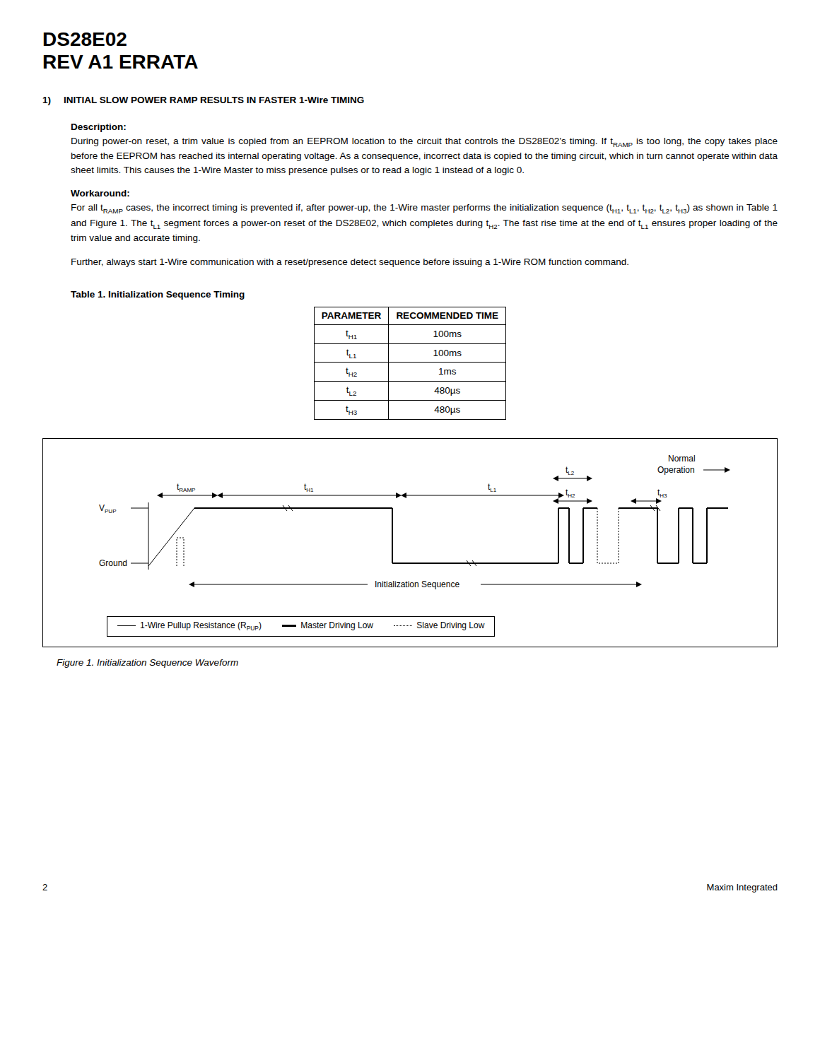DS28E02REV A1 ERRATA
1) INITIAL SLOW POWER RAMP RESULTS IN FASTER 1-Wire TIMING
Description: During power-on reset, a trim value is copied from an EEPROM location to the circuit that controls the DS28E02’s timing. If tRAMP is too long, the copy takes place before the EEPROM has reached its internal operating voltage. As a consequence, incorrect data is copied to the timing circuit, which in turn cannot operate within data sheet limits. This causes the 1-Wire Master to miss presence pulses or to read a logic 1 instead of a logic 0.
Workaround: For all tRAMP cases, the incorrect timing is prevented if, after power-up, the 1-Wire master performs the initialization sequence (tH1, tL1, tH2, tL2, tH3) as shown in Table 1 and Figure 1. The tL1 segment forces a power-on reset of the DS28E02, which completes during tH2. The fast rise time at the end of tL1 ensures proper loading of the trim value and accurate timing.
Further, always start 1-Wire communication with a reset/presence detect sequence before issuing a 1-Wire ROM function command.
Table 1. Initialization Sequence Timing
| PARAMETER | RECOMMENDED TIME |
| --- | --- |
| t H1 | 100ms |
| t L1 | 100ms |
| t H2 | 1ms |
| t L2 | 480µs |
| t H3 | 480µs |
Normal Operation tL2 tRAMP tH1 tL1 tH2 tH3 VPUP Ground Initialization Sequence
1-Wire Pullup Resistance (RPUP) Master Driving Low Slave Driving Low
Figure 1. Initialization Sequence Waveform
2 Maxim Integrated